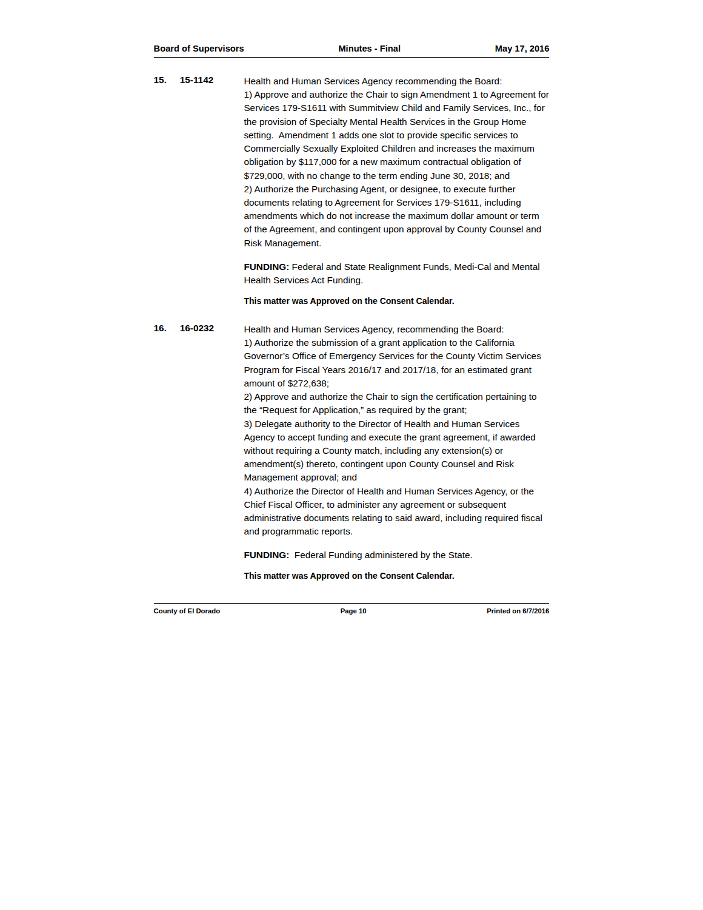Board of Supervisors
Minutes - Final
May 17, 2016
15. 15-1142
Health and Human Services Agency recommending the Board:
1) Approve and authorize the Chair to sign Amendment 1 to Agreement for Services 179-S1611 with Summitview Child and Family Services, Inc., for the provision of Specialty Mental Health Services in the Group Home setting. Amendment 1 adds one slot to provide specific services to Commercially Sexually Exploited Children and increases the maximum obligation by $117,000 for a new maximum contractual obligation of $729,000, with no change to the term ending June 30, 2018; and
2) Authorize the Purchasing Agent, or designee, to execute further documents relating to Agreement for Services 179-S1611, including amendments which do not increase the maximum dollar amount or term of the Agreement, and contingent upon approval by County Counsel and Risk Management.
FUNDING: Federal and State Realignment Funds, Medi-Cal and Mental Health Services Act Funding.
This matter was Approved on the Consent Calendar.
16. 16-0232
Health and Human Services Agency, recommending the Board:
1) Authorize the submission of a grant application to the California Governor’s Office of Emergency Services for the County Victim Services Program for Fiscal Years 2016/17 and 2017/18, for an estimated grant amount of $272,638;
2) Approve and authorize the Chair to sign the certification pertaining to the “Request for Application,” as required by the grant;
3) Delegate authority to the Director of Health and Human Services Agency to accept funding and execute the grant agreement, if awarded without requiring a County match, including any extension(s) or amendment(s) thereto, contingent upon County Counsel and Risk Management approval; and
4) Authorize the Director of Health and Human Services Agency, or the Chief Fiscal Officer, to administer any agreement or subsequent administrative documents relating to said award, including required fiscal and programmatic reports.
FUNDING: Federal Funding administered by the State.
This matter was Approved on the Consent Calendar.
County of El Dorado
Page 10
Printed on 6/7/2016